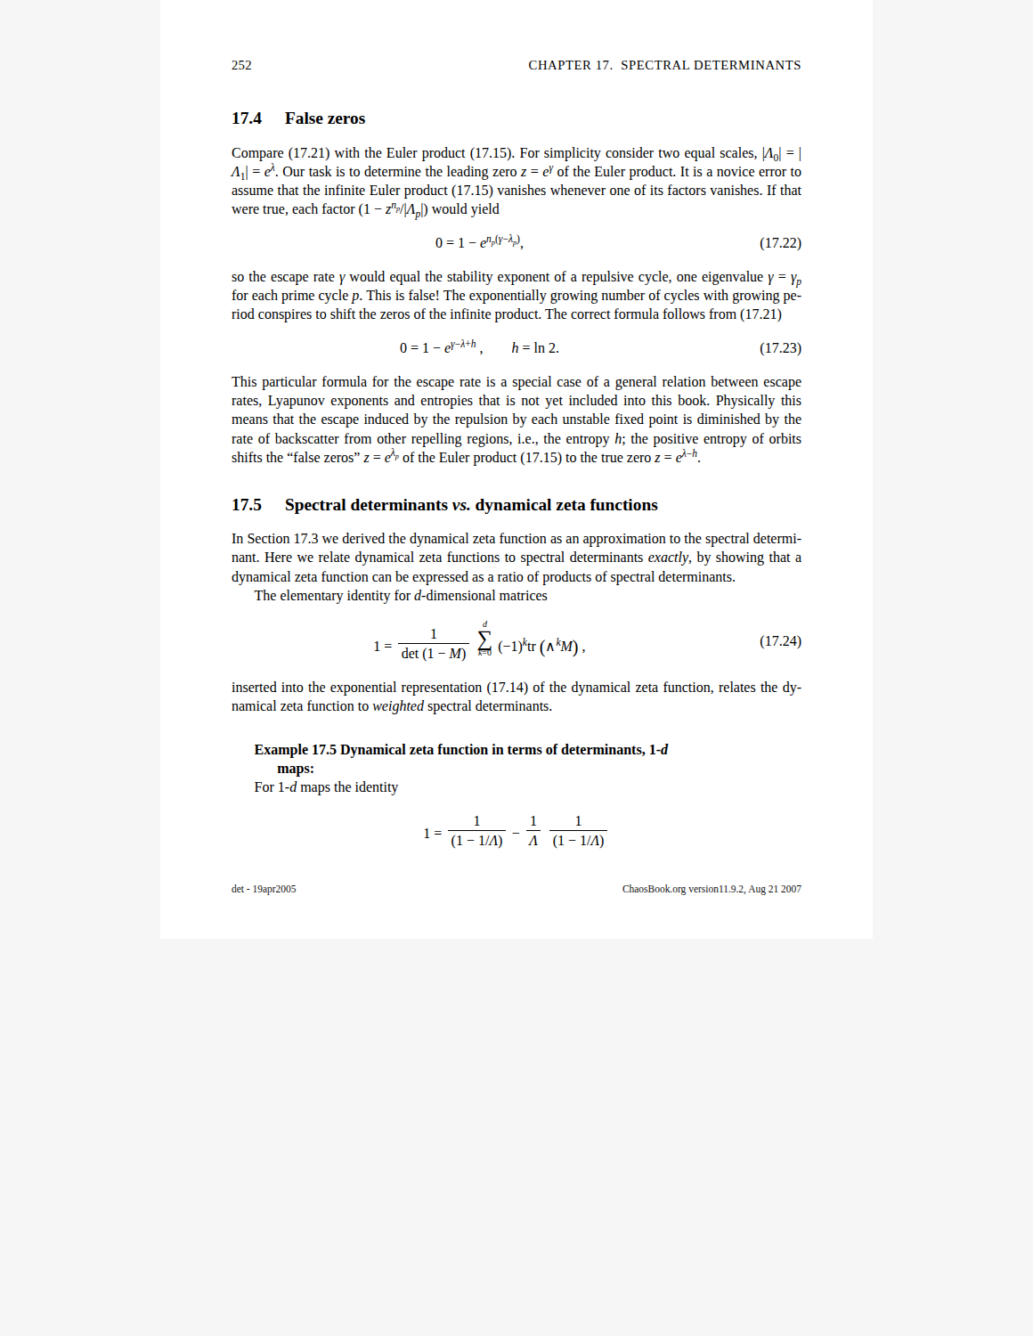252 Chapter 17. Spectral determinants
17.4 False zeros
Compare (17.21) with the Euler product (17.15). For simplicity consider two equal scales, |Λ0| = |Λ1| = eλ. Our task is to determine the leading zero z = eγ of the Euler product. It is a novice error to assume that the infinite Euler product (17.15) vanishes whenever one of its factors vanishes. If that were true, each factor (1 − znp/|Λp|) would yield
0 = 1 − enp(γ−λp), (17.22)
so the escape rate γ would equal the stability exponent of a repulsive cycle, one eigenvalue γ = γp for each prime cycle p. This is false! The exponentially growing number of cycles with growing period conspires to shift the zeros of the infinite product. The correct formula follows from (17.21)
0 = 1 − eγ−λ+h ,  h = ln 2. (17.23)
This particular formula for the escape rate is a special case of a general relation between escape rates, Lyapunov exponents and entropies that is not yet included into this book. Physically this means that the escape induced by the repulsion by each unstable fixed point is diminished by the rate of backscatter from other repelling regions, i.e., the entropy h; the positive entropy of orbits shifts the “false zeros” z = eλp of the Euler product (17.15) to the true zero z = eλ−h.
17.5 Spectral determinants vs. dynamical zeta functions
In Section 17.3 we derived the dynamical zeta function as an approximation to the spectral determinant. Here we relate dynamical zeta functions to spectral determinants exactly, by showing that a dynamical zeta function can be expressed as a ratio of products of spectral determinants.
The elementary identity for d-dimensional matrices
1 = 1 det (1 − M) d∑k=0 (−1)ktr (∧kM) , (17.24)
inserted into the exponential representation (17.14) of the dynamical zeta function, relates the dynamical zeta function to weighted spectral determinants.
Example 17.5 Dynamical zeta function in terms of determinants, 1-d maps:
For 1-d maps the identity
1 = 1(1 − 1/Λ) − 1 Λ 1(1 − 1/Λ)
det - 19apr2005 ChaosBook.org version11.9.2, Aug 21 2007